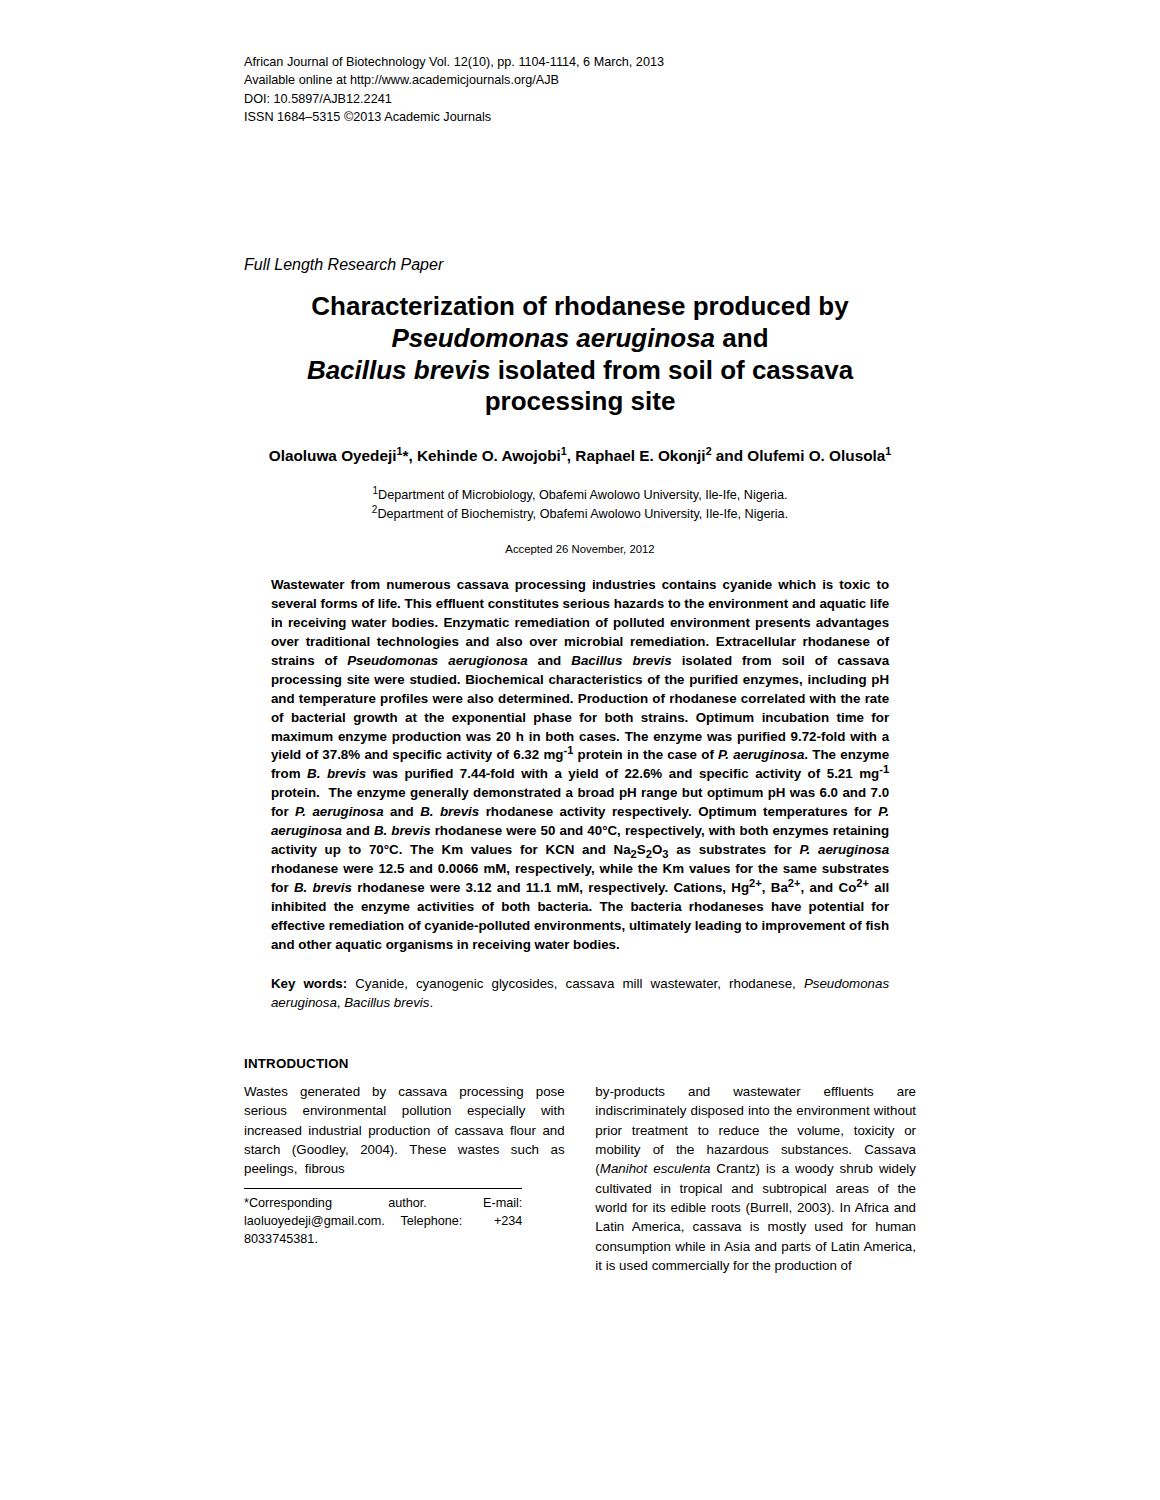African Journal of Biotechnology Vol. 12(10), pp. 1104-1114, 6 March, 2013
Available online at http://www.academicjournals.org/AJB
DOI: 10.5897/AJB12.2241
ISSN 1684–5315 ©2013 Academic Journals
Full Length Research Paper
Characterization of rhodanese produced by Pseudomonas aeruginosa and
Bacillus brevis isolated from soil of cassava processing site
Olaoluwa Oyedeji1*, Kehinde O. Awojobi1, Raphael E. Okonji2 and Olufemi O. Olusola1
1Department of Microbiology, Obafemi Awolowo University, Ile-Ife, Nigeria.
2Department of Biochemistry, Obafemi Awolowo University, Ile-Ife, Nigeria.
Accepted 26 November, 2012
Wastewater from numerous cassava processing industries contains cyanide which is toxic to several forms of life. This effluent constitutes serious hazards to the environment and aquatic life in receiving water bodies. Enzymatic remediation of polluted environment presents advantages over traditional technologies and also over microbial remediation. Extracellular rhodanese of strains of Pseudomonas aerugionosa and Bacillus brevis isolated from soil of cassava processing site were studied. Biochemical characteristics of the purified enzymes, including pH and temperature profiles were also determined. Production of rhodanese correlated with the rate of bacterial growth at the exponential phase for both strains. Optimum incubation time for maximum enzyme production was 20 h in both cases. The enzyme was purified 9.72-fold with a yield of 37.8% and specific activity of 6.32 mg-1 protein in the case of P. aeruginosa. The enzyme from B. brevis was purified 7.44-fold with a yield of 22.6% and specific activity of 5.21 mg-1 protein. The enzyme generally demonstrated a broad pH range but optimum pH was 6.0 and 7.0 for P. aeruginosa and B. brevis rhodanese activity respectively. Optimum temperatures for P. aeruginosa and B. brevis rhodanese were 50 and 40°C, respectively, with both enzymes retaining activity up to 70°C. The Km values for KCN and Na2S2O3 as substrates for P. aeruginosa rhodanese were 12.5 and 0.0066 mM, respectively, while the Km values for the same substrates for B. brevis rhodanese were 3.12 and 11.1 mM, respectively. Cations, Hg2+, Ba2+, and Co2+ all inhibited the enzyme activities of both bacteria. The bacteria rhodaneses have potential for effective remediation of cyanide-polluted environments, ultimately leading to improvement of fish and other aquatic organisms in receiving water bodies.
Key words: Cyanide, cyanogenic glycosides, cassava mill wastewater, rhodanese, Pseudomonas aeruginosa, Bacillus brevis.
INTRODUCTION
Wastes generated by cassava processing pose serious environmental pollution especially with increased industrial production of cassava flour and starch (Goodley, 2004). These wastes such as peelings, fibrous
*Corresponding author. E-mail: laoluoyedeji@gmail.com. Telephone: +234 8033745381.
by-products and wastewater effluents are indiscriminately disposed into the environment without prior treatment to reduce the volume, toxicity or mobility of the hazardous substances. Cassava (Manihot esculenta Crantz) is a woody shrub widely cultivated in tropical and subtropical areas of the world for its edible roots (Burrell, 2003). In Africa and Latin America, cassava is mostly used for human consumption while in Asia and parts of Latin America, it is used commercially for the production of